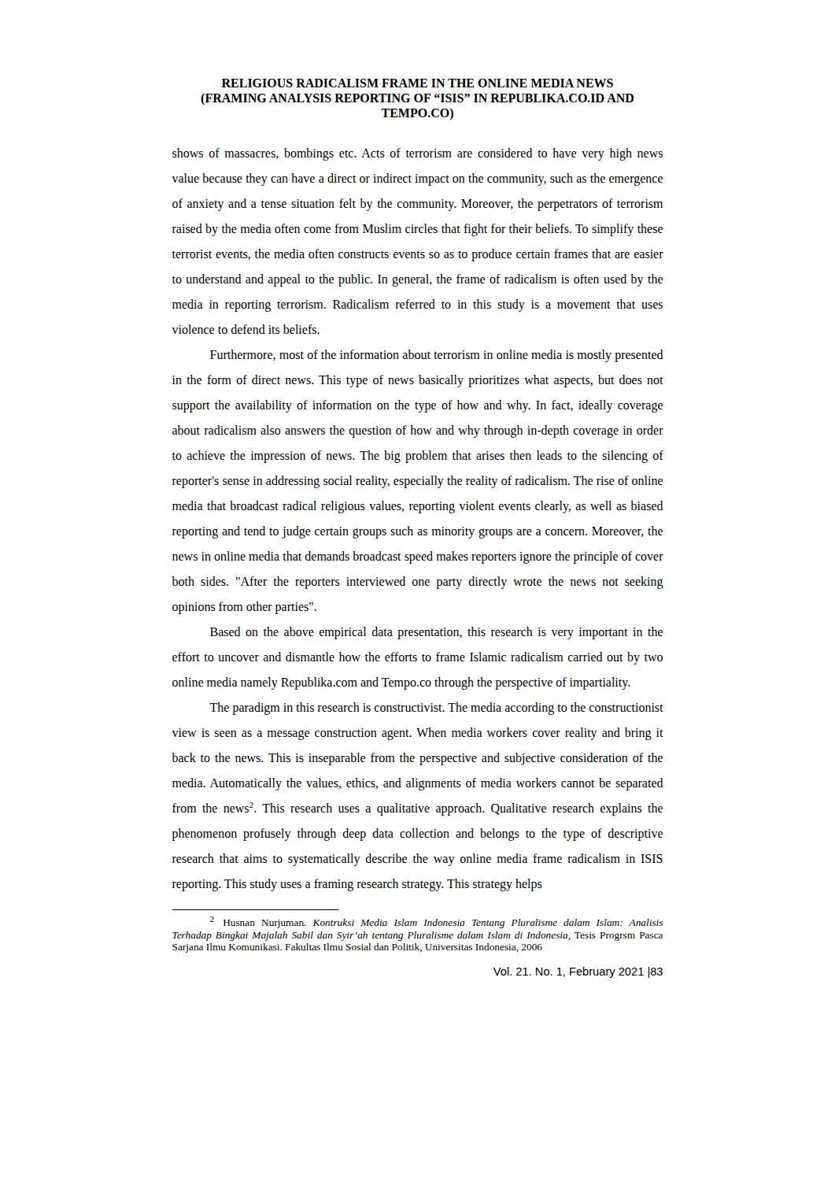Religious Radicalism Frame in the Online Media News (Framing Analysis Reporting of “ISIS” in Republika.co.id and Tempo.co)
shows of massacres, bombings etc. Acts of terrorism are considered to have very high news value because they can have a direct or indirect impact on the community, such as the emergence of anxiety and a tense situation felt by the community. Moreover, the perpetrators of terrorism raised by the media often come from Muslim circles that fight for their beliefs. To simplify these terrorist events, the media often constructs events so as to produce certain frames that are easier to understand and appeal to the public. In general, the frame of radicalism is often used by the media in reporting terrorism. Radicalism referred to in this study is a movement that uses violence to defend its beliefs.
Furthermore, most of the information about terrorism in online media is mostly presented in the form of direct news. This type of news basically prioritizes what aspects, but does not support the availability of information on the type of how and why. In fact, ideally coverage about radicalism also answers the question of how and why through in-depth coverage in order to achieve the impression of news. The big problem that arises then leads to the silencing of reporter's sense in addressing social reality, especially the reality of radicalism. The rise of online media that broadcast radical religious values, reporting violent events clearly, as well as biased reporting and tend to judge certain groups such as minority groups are a concern. Moreover, the news in online media that demands broadcast speed makes reporters ignore the principle of cover both sides. "After the reporters interviewed one party directly wrote the news not seeking opinions from other parties".
Based on the above empirical data presentation, this research is very important in the effort to uncover and dismantle how the efforts to frame Islamic radicalism carried out by two online media namely Republika.com and Tempo.co through the perspective of impartiality.
The paradigm in this research is constructivist. The media according to the constructionist view is seen as a message construction agent. When media workers cover reality and bring it back to the news. This is inseparable from the perspective and subjective consideration of the media. Automatically the values, ethics, and alignments of media workers cannot be separated from the news2. This research uses a qualitative approach. Qualitative research explains the phenomenon profusely through deep data collection and belongs to the type of descriptive research that aims to systematically describe the way online media frame radicalism in ISIS reporting. This study uses a framing research strategy. This strategy helps
2 Husnan Nurjuman. Kontruksi Media Islam Indonesia Tentang Pluralisme dalam Islam: Analisis Terhadap Bingkai Majalah Sabil dan Syir’ah tentang Pluralisme dalam Islam di Indonesia, Tesis Progrsm Pasca Sarjana Ilmu Komunikasi. Fakultas Ilmu Sosial dan Politik, Universitas Indonesia, 2006
Vol. 21. No. 1, February 2021 |83